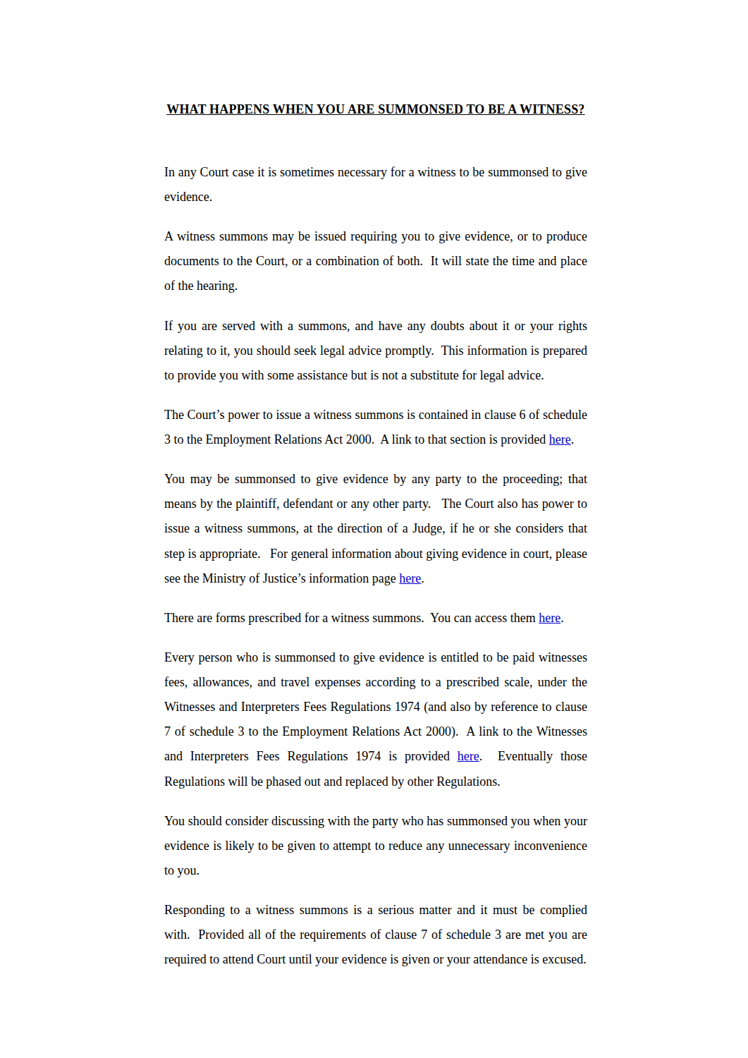WHAT HAPPENS WHEN YOU ARE SUMMONSED TO BE A WITNESS?
In any Court case it is sometimes necessary for a witness to be summonsed to give evidence.
A witness summons may be issued requiring you to give evidence, or to produce documents to the Court, or a combination of both. It will state the time and place of the hearing.
If you are served with a summons, and have any doubts about it or your rights relating to it, you should seek legal advice promptly. This information is prepared to provide you with some assistance but is not a substitute for legal advice.
The Court’s power to issue a witness summons is contained in clause 6 of schedule 3 to the Employment Relations Act 2000. A link to that section is provided here.
You may be summonsed to give evidence by any party to the proceeding; that means by the plaintiff, defendant or any other party. The Court also has power to issue a witness summons, at the direction of a Judge, if he or she considers that step is appropriate. For general information about giving evidence in court, please see the Ministry of Justice’s information page here.
There are forms prescribed for a witness summons. You can access them here.
Every person who is summonsed to give evidence is entitled to be paid witnesses fees, allowances, and travel expenses according to a prescribed scale, under the Witnesses and Interpreters Fees Regulations 1974 (and also by reference to clause 7 of schedule 3 to the Employment Relations Act 2000). A link to the Witnesses and Interpreters Fees Regulations 1974 is provided here. Eventually those Regulations will be phased out and replaced by other Regulations.
You should consider discussing with the party who has summonsed you when your evidence is likely to be given to attempt to reduce any unnecessary inconvenience to you.
Responding to a witness summons is a serious matter and it must be complied with. Provided all of the requirements of clause 7 of schedule 3 are met you are required to attend Court until your evidence is given or your attendance is excused.